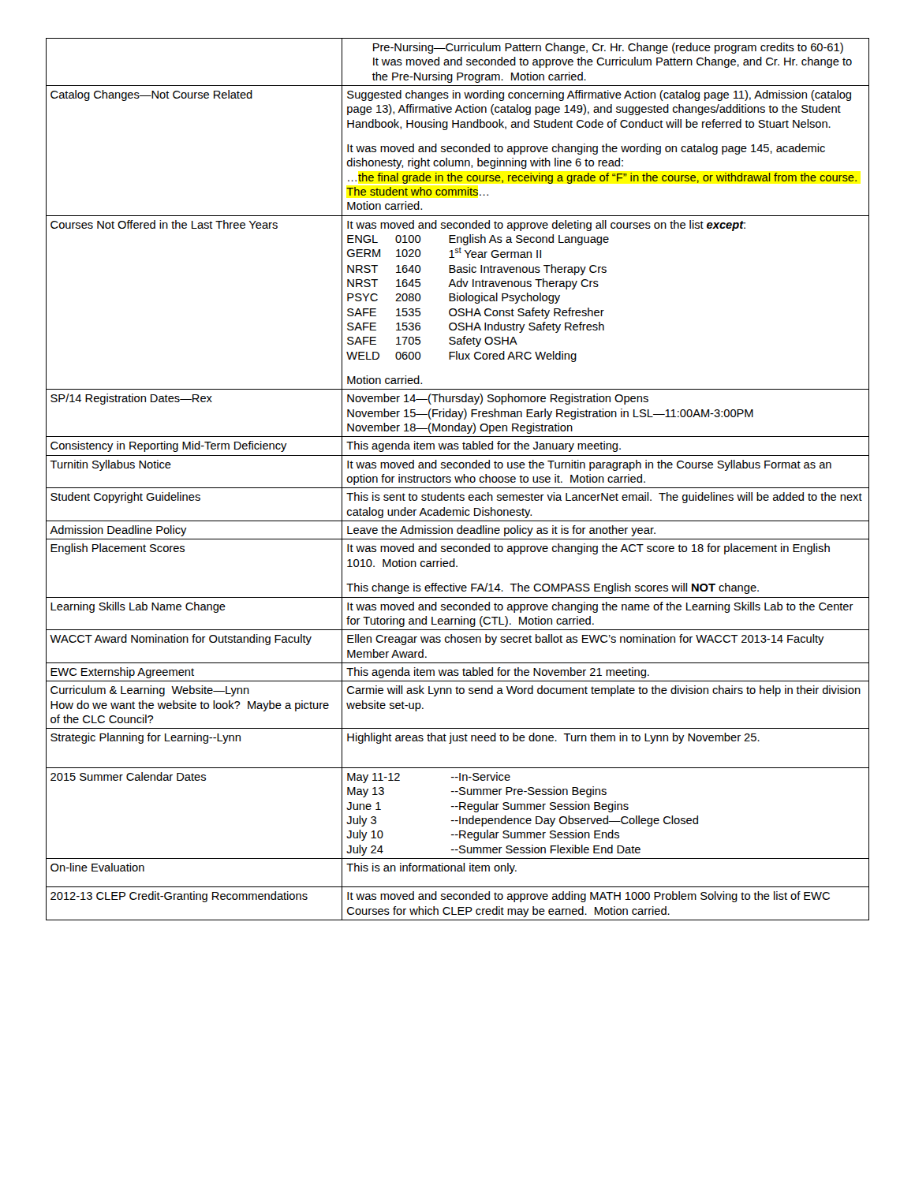| | Pre-Nursing—Curriculum Pattern Change, Cr. Hr. Change (reduce program credits to 60-61) It was moved and seconded to approve the Curriculum Pattern Change, and Cr. Hr. change to the Pre-Nursing Program. Motion carried. |
| Catalog Changes—Not Course Related | Suggested changes in wording concerning Affirmative Action (catalog page 11), Admission (catalog page 13), Affirmative Action (catalog page 149), and suggested changes/additions to the Student Handbook, Housing Handbook, and Student Code of Conduct will be referred to Stuart Nelson. It was moved and seconded to approve changing the wording on catalog page 145, academic dishonesty, right column, beginning with line 6 to read: … the final grade in the course, receiving a grade of “F” in the course, or withdrawal from the course. The student who commits … Motion carried. |
| Courses Not Offered in the Last Three Years | It was moved and seconded to approve deleting all courses on the list except : / ENGL / 0100 / English As a Second Language / / GERM / 1020 / 1 st Year German II / / NRST / 1640 / Basic Intravenous Therapy Crs / / NRST / 1645 / Adv Intravenous Therapy Crs / / PSYC / 2080 / Biological Psychology / / SAFE / 1535 / OSHA Const Safety Refresher / / SAFE / 1536 / OSHA Industry Safety Refresh / / SAFE / 1705 / Safety OSHA / / WELD / 0600 / Flux Cored ARC Welding / Motion carried. |
| SP/14 Registration Dates—Rex | November 14—(Thursday) Sophomore Registration Opens November 15—(Friday) Freshman Early Registration in LSL—11:00AM-3:00PM November 18—(Monday) Open Registration |
| Consistency in Reporting Mid-Term Deficiency | This agenda item was tabled for the January meeting. |
| Turnitin Syllabus Notice | It was moved and seconded to use the Turnitin paragraph in the Course Syllabus Format as an option for instructors who choose to use it. Motion carried. |
| Student Copyright Guidelines | This is sent to students each semester via LancerNet email. The guidelines will be added to the next catalog under Academic Dishonesty. |
| Admission Deadline Policy | Leave the Admission deadline policy as it is for another year. |
| English Placement Scores | It was moved and seconded to approve changing the ACT score to 18 for placement in English 1010. Motion carried. This change is effective FA/14. The COMPASS English scores will NOT change. |
| Learning Skills Lab Name Change | It was moved and seconded to approve changing the name of the Learning Skills Lab to the Center for Tutoring and Learning (CTL). Motion carried. |
| WACCT Award Nomination for Outstanding Faculty | Ellen Creagar was chosen by secret ballot as EWC’s nomination for WACCT 2013-14 Faculty Member Award. |
| EWC Externship Agreement | This agenda item was tabled for the November 21 meeting. |
| Curriculum & Learning Website—Lynn How do we want the website to look? Maybe a picture of the CLC Council? | Carmie will ask Lynn to send a Word document template to the division chairs to help in their division website set-up. |
| Strategic Planning for Learning--Lynn | Highlight areas that just need to be done. Turn them in to Lynn by November 25. |
| 2015 Summer Calendar Dates | / May 11-12 / --In-Service / / May 13 / --Summer Pre-Session Begins / / June 1 / --Regular Summer Session Begins / / July 3 / --Independence Day Observed—College Closed / / July 10 / --Regular Summer Session Ends / / July 24 / --Summer Session Flexible End Date / |
| On-line Evaluation | This is an informational item only. |
| 2012-13 CLEP Credit-Granting Recommendations | It was moved and seconded to approve adding MATH 1000 Problem Solving to the list of EWC Courses for which CLEP credit may be earned. Motion carried. |